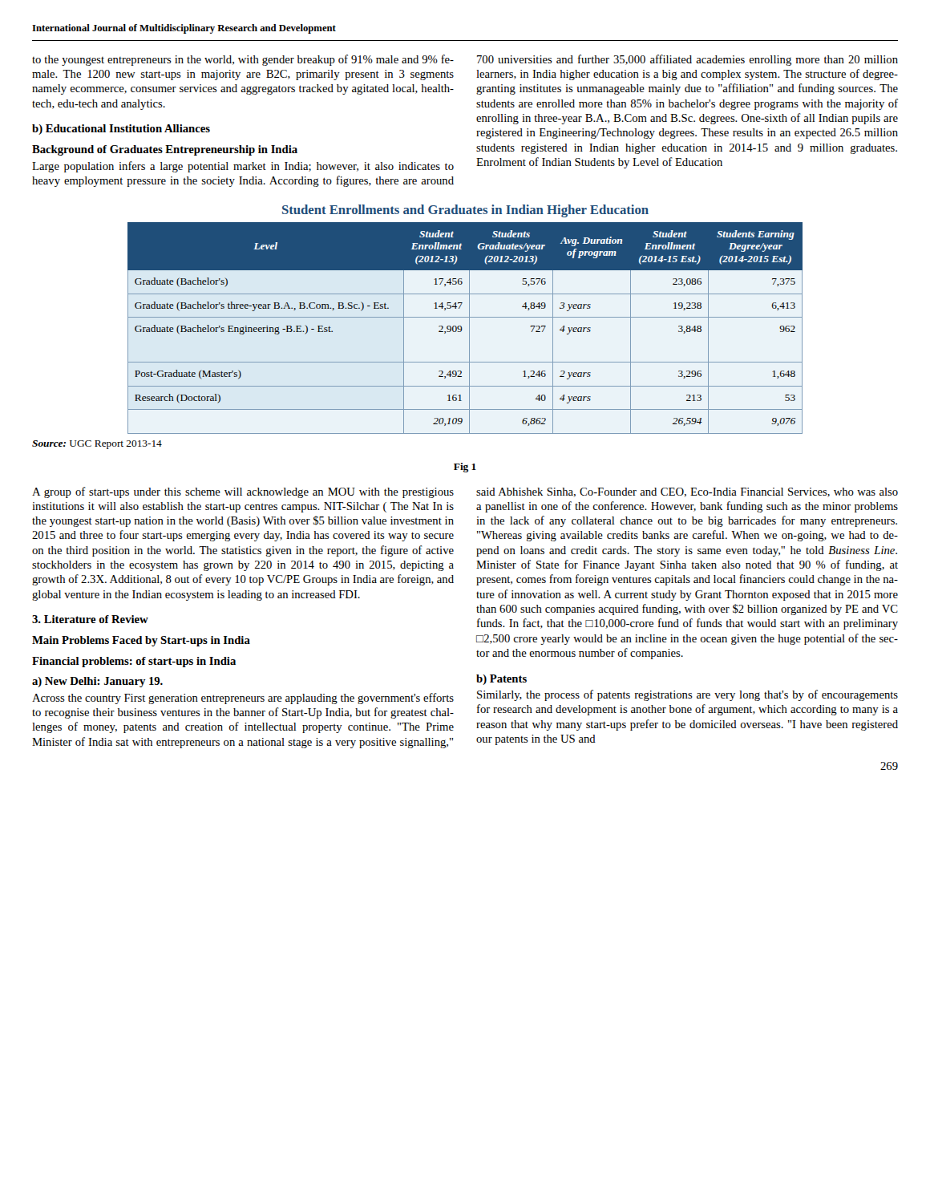International Journal of Multidisciplinary Research and Development
to the youngest entrepreneurs in the world, with gender breakup of 91% male and 9% female. The 1200 new start-ups in majority are B2C, primarily present in 3 segments namely ecommerce, consumer services and aggregators tracked by agitated local, health-tech, edu-tech and analytics.
b) Educational Institution Alliances
Background of Graduates Entrepreneurship in India
Large population infers a large potential market in India; however, it also indicates to heavy employment pressure in the society India. According to figures, there are around 700 universities and further 35,000 affiliated academies enrolling more than 20 million learners, in India higher education is a big and complex system. The structure of degree-granting institutes is unmanageable mainly due to "affiliation" and funding sources. The students are enrolled more than 85% in bachelor's degree programs with the majority of enrolling in three-year B.A., B.Com and B.Sc. degrees. One-sixth of all Indian pupils are registered in Engineering/Technology degrees. These results in an expected 26.5 million students registered in Indian higher education in 2014-15 and 9 million graduates. Enrolment of Indian Students by Level of Education
Student Enrollments and Graduates in Indian Higher Education
| Level | Student Enrollment (2012-13) | Students Graduates/year (2012-2013) | Avg. Duration of program | Student Enrollment (2014-15 Est.) | Students Earning Degree/year (2014-2015 Est.) |
| --- | --- | --- | --- | --- | --- |
| Graduate (Bachelor's) | 17,456 | 5,576 | | 23,086 | 7,375 |
| Graduate (Bachelor's three-year B.A., B.Com., B.Sc.) - Est. | 14,547 | 4,849 | 3 years | 19,238 | 6,413 |
| Graduate (Bachelor's Engineering -B.E.) - Est. | 2,909 | 727 | 4 years | 3,848 | 962 |
| Post-Graduate (Master's) | 2,492 | 1,246 | 2 years | 3,296 | 1,648 |
| Research (Doctoral) | 161 | 40 | 4 years | 213 | 53 |
| | 20,109 | 6,862 | | 26,594 | 9,076 |
Source: UGC Report 2013-14
Fig 1
A group of start-ups under this scheme will acknowledge an MOU with the prestigious institutions it will also establish the start-up centres campus. NIT-Silchar ( The Nat In is the youngest start-up nation in the world (Basis) With over $5 billion value investment in 2015 and three to four start-ups emerging every day, India has covered its way to secure on the third position in the world. The statistics given in the report, the figure of active stockholders in the ecosystem has grown by 220 in 2014 to 490 in 2015, depicting a growth of 2.3X. Additional, 8 out of every 10 top VC/PE Groups in India are foreign, and global venture in the Indian ecosystem is leading to an increased FDI.
3. Literature of Review
Main Problems Faced by Start-ups in India
Financial problems: of start-ups in India
a) New Delhi: January 19.
Across the country First generation entrepreneurs are applauding the government's efforts to recognise their business ventures in the banner of Start-Up India, but for greatest challenges of money, patents and creation of intellectual property continue. "The Prime Minister of India sat with entrepreneurs on a national stage is a very positive signalling," said Abhishek Sinha, Co-Founder and CEO, Eco-India Financial Services, who was also a panellist in one of the conference. However, bank funding such as the minor problems in the lack of any collateral chance out to be big barricades for many entrepreneurs. "Whereas giving available credits banks are careful. When we on-going, we had to depend on loans and credit cards. The story is same even today," he told Business Line. Minister of State for Finance Jayant Sinha taken also noted that 90 % of funding, at present, comes from foreign ventures capitals and local financiers could change in the nature of innovation as well. A current study by Grant Thornton exposed that in 2015 more than 600 such companies acquired funding, with over $2 billion organized by PE and VC funds. In fact, that the □10,000-crore fund of funds that would start with an preliminary □2,500 crore yearly would be an incline in the ocean given the huge potential of the sector and the enormous number of companies.
b) Patents
Similarly, the process of patents registrations are very long that's by of encouragements for research and development is another bone of argument, which according to many is a reason that why many start-ups prefer to be domiciled overseas. "I have been registered our patents in the US and
269